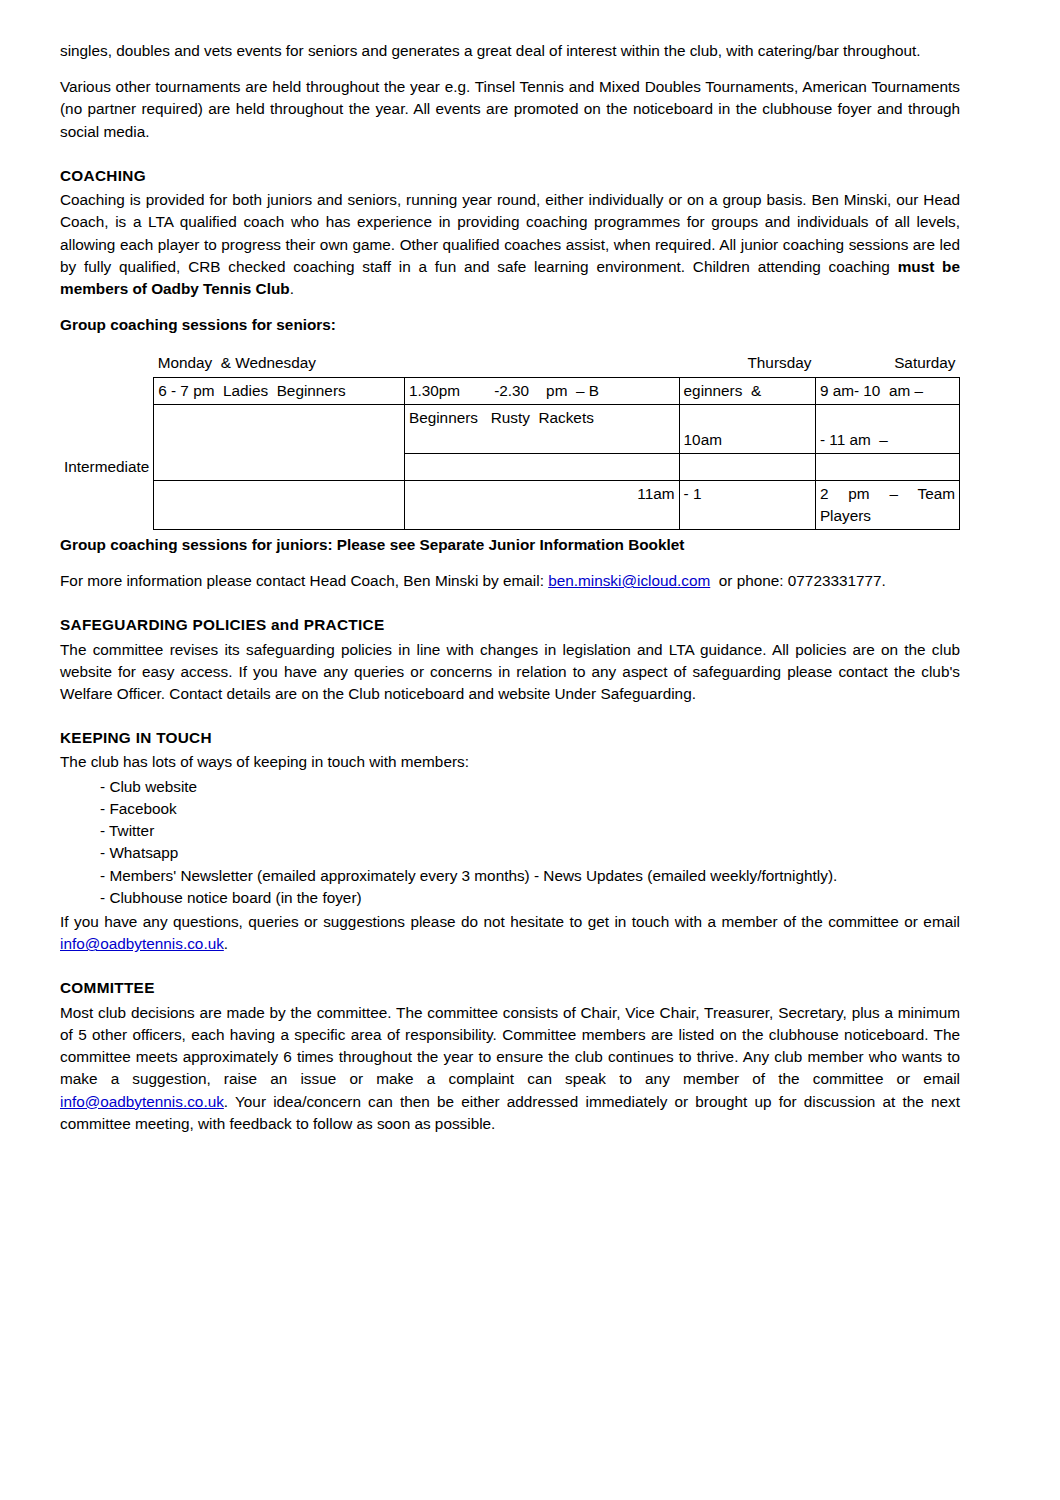singles, doubles and vets events for seniors and generates a great deal of interest within the club, with catering/bar throughout.
Various other tournaments are held throughout the year e.g. Tinsel Tennis and Mixed Doubles Tournaments, American Tournaments (no partner required) are held throughout the year. All events are promoted on the noticeboard in the clubhouse foyer and through social media.
COACHING
Coaching is provided for both juniors and seniors, running year round, either individually or on a group basis. Ben Minski, our Head Coach, is a LTA qualified coach who has experience in providing coaching programmes for groups and individuals of all levels, allowing each player to progress their own game. Other qualified coaches assist, when required. All junior coaching sessions are led by fully qualified, CRB checked coaching staff in a fun and safe learning environment. Children attending coaching must be members of Oadby Tennis Club.
Group coaching sessions for seniors:
| | Monday & Wednesday | | Thursday | Saturday |
| | 6 - 7 pm Ladies Beginners | 1.30pm -2.30 pm – B | eginners & | 9 am- 10 am – |
| | | Beginners Rusty Rackets | 10am | - 11 am – |
| Intermediate | | | | |
| | | 11am | - 1 | 2 pm – Team Players |
Group coaching sessions for juniors: Please see Separate Junior Information Booklet
For more information please contact Head Coach, Ben Minski by email: ben.minski@icloud.com or phone: 07723331777.
SAFEGUARDING POLICIES and PRACTICE
The committee revises its safeguarding policies in line with changes in legislation and LTA guidance. All policies are on the club website for easy access. If you have any queries or concerns in relation to any aspect of safeguarding please contact the club's Welfare Officer. Contact details are on the Club noticeboard and website Under Safeguarding.
KEEPING IN TOUCH
The club has lots of ways of keeping in touch with members:
Club website
Facebook
Twitter
Whatsapp
Members' Newsletter (emailed approximately every 3 months) - News Updates (emailed weekly/fortnightly).
Clubhouse notice board (in the foyer)
If you have any questions, queries or suggestions please do not hesitate to get in touch with a member of the committee or email info@oadbytennis.co.uk.
COMMITTEE
Most club decisions are made by the committee. The committee consists of Chair, Vice Chair, Treasurer, Secretary, plus a minimum of 5 other officers, each having a specific area of responsibility. Committee members are listed on the clubhouse noticeboard. The committee meets approximately 6 times throughout the year to ensure the club continues to thrive. Any club member who wants to make a suggestion, raise an issue or make a complaint can speak to any member of the committee or email info@oadbytennis.co.uk. Your idea/concern can then be either addressed immediately or brought up for discussion at the next committee meeting, with feedback to follow as soon as possible.